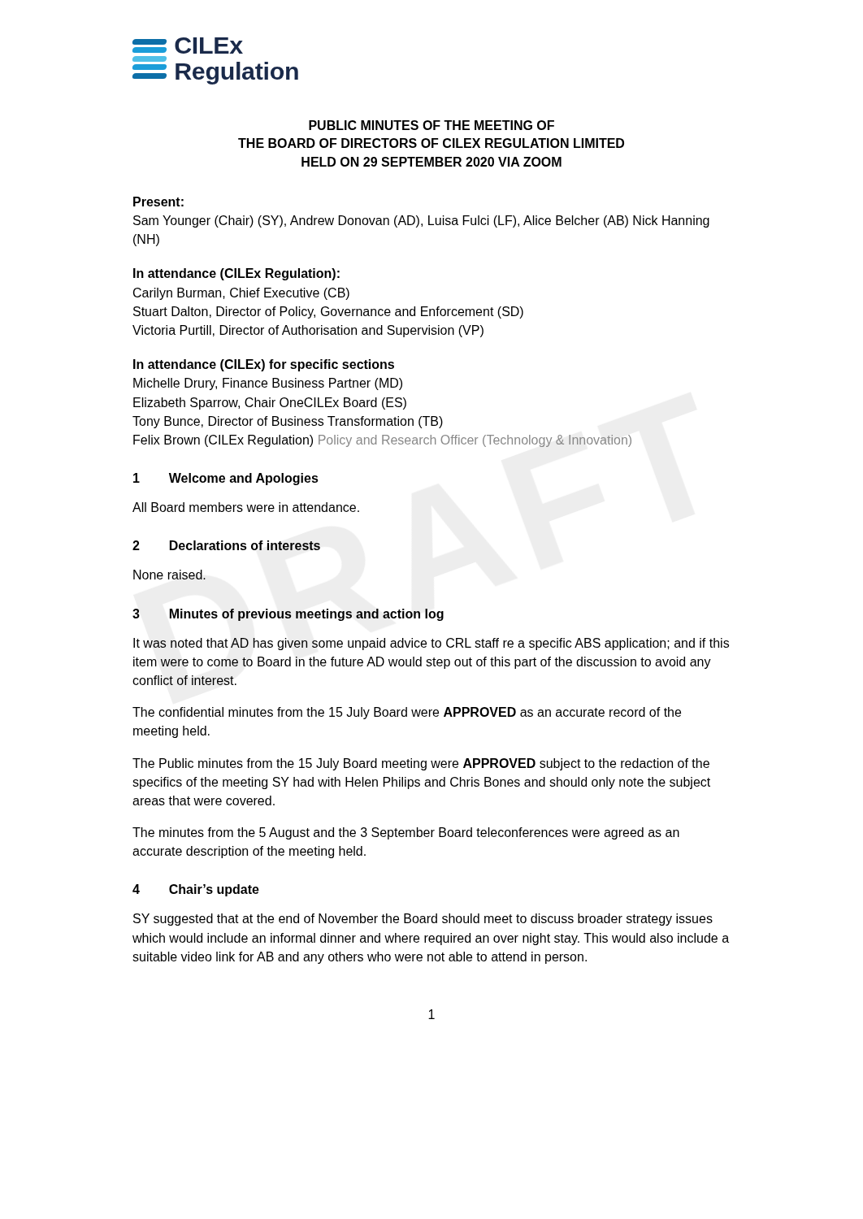DRAFT
CILEx Regulation
Public Minutes of the Meeting of
the Board of Directors of CILEx Regulation Limited
held on 29 September 2020 via Zoom
Present:
Sam Younger (Chair) (SY), Andrew Donovan (AD), Luisa Fulci (LF), Alice Belcher (AB) Nick Hanning (NH)
In attendance (CILEx Regulation):
Carilyn Burman, Chief Executive (CB)
Stuart Dalton, Director of Policy, Governance and Enforcement (SD)
Victoria Purtill, Director of Authorisation and Supervision (VP)
In attendance (CILEx) for specific sections
Michelle Drury, Finance Business Partner (MD)
Elizabeth Sparrow, Chair OneCILEx Board (ES)
Tony Bunce, Director of Business Transformation (TB)
Felix Brown (CILEx Regulation) Policy and Research Officer (Technology & Innovation)
1 Welcome and Apologies
All Board members were in attendance.
2 Declarations of interests
None raised.
3 Minutes of previous meetings and action log
It was noted that AD has given some unpaid advice to CRL staff re a specific ABS application; and if this item were to come to Board in the future AD would step out of this part of the discussion to avoid any conflict of interest.
The confidential minutes from the 15 July Board were APPROVED as an accurate record of the meeting held.
The Public minutes from the 15 July Board meeting were APPROVED subject to the redaction of the specifics of the meeting SY had with Helen Philips and Chris Bones and should only note the subject areas that were covered.
The minutes from the 5 August and the 3 September Board teleconferences were agreed as an accurate description of the meeting held.
4 Chair’s update
SY suggested that at the end of November the Board should meet to discuss broader strategy issues which would include an informal dinner and where required an over night stay. This would also include a suitable video link for AB and any others who were not able to attend in person.
1